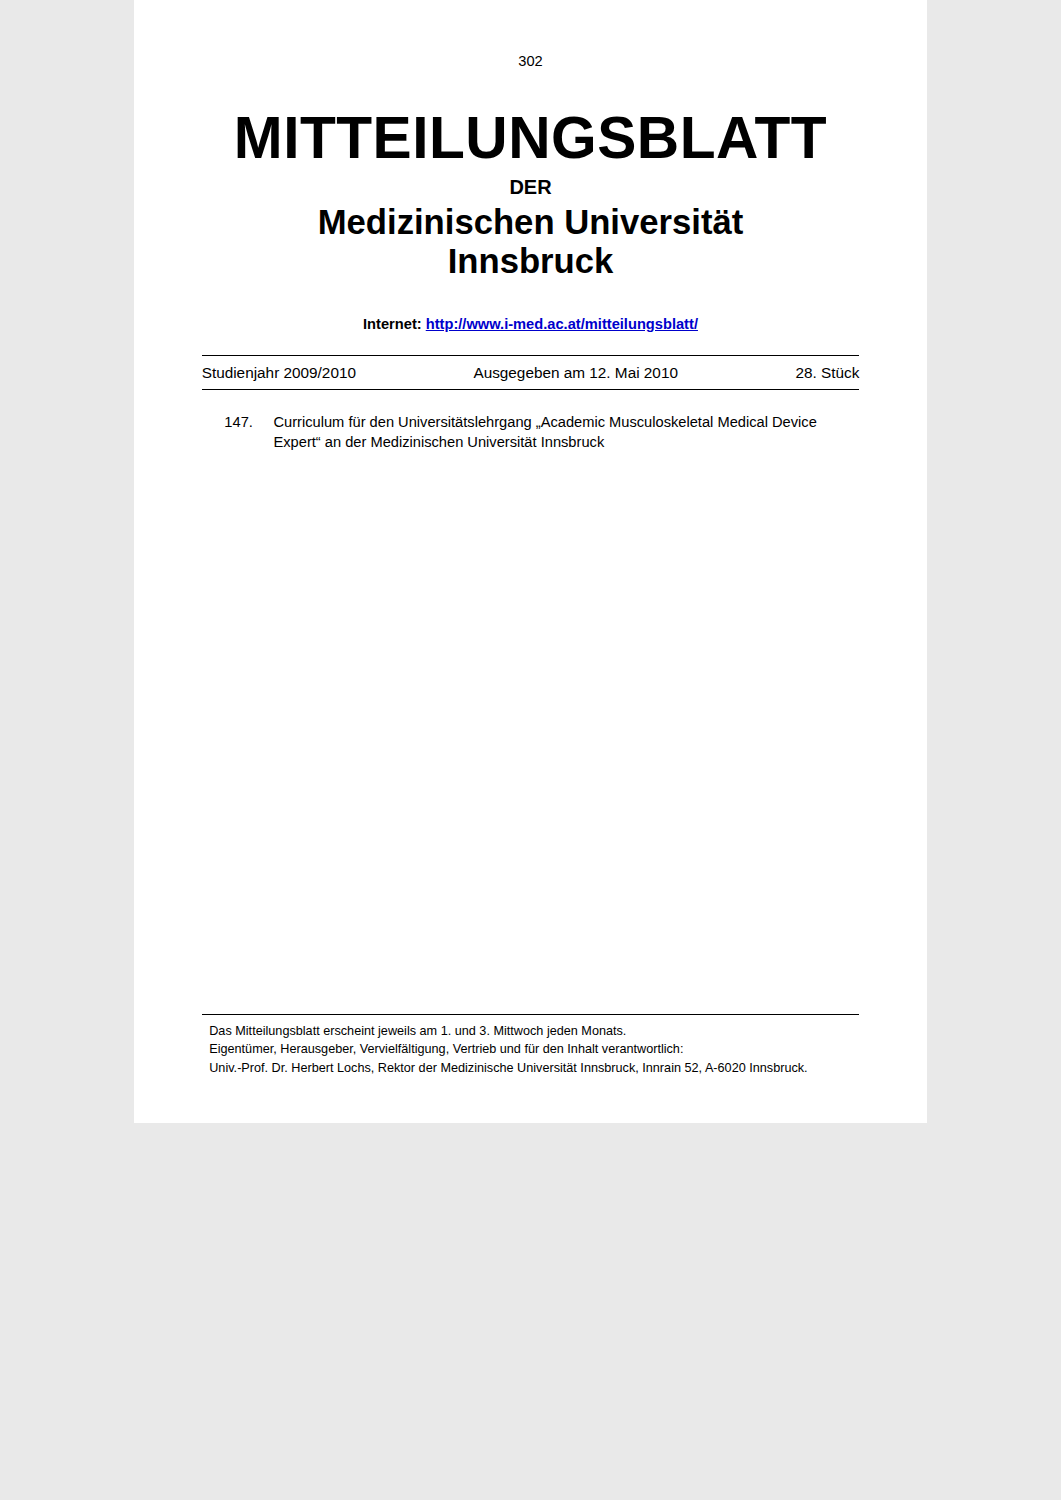302
MITTEILUNGSBLATT
DER
Medizinischen Universität
Innsbruck
Internet: http://www.i-med.ac.at/mitteilungsblatt/
Studienjahr 2009/2010 Ausgegeben am 12. Mai 2010 28. Stück
147. Curriculum für den Universitätslehrgang „Academic Musculoskeletal Medical Device Expert“ an der Medizinischen Universität Innsbruck
Das Mitteilungsblatt erscheint jeweils am 1. und 3. Mittwoch jeden Monats.
Eigentümer, Herausgeber, Vervielfältigung, Vertrieb und für den Inhalt verantwortlich:
Univ.-Prof. Dr. Herbert Lochs, Rektor der Medizinische Universität Innsbruck, Innrain 52, A-6020 Innsbruck.